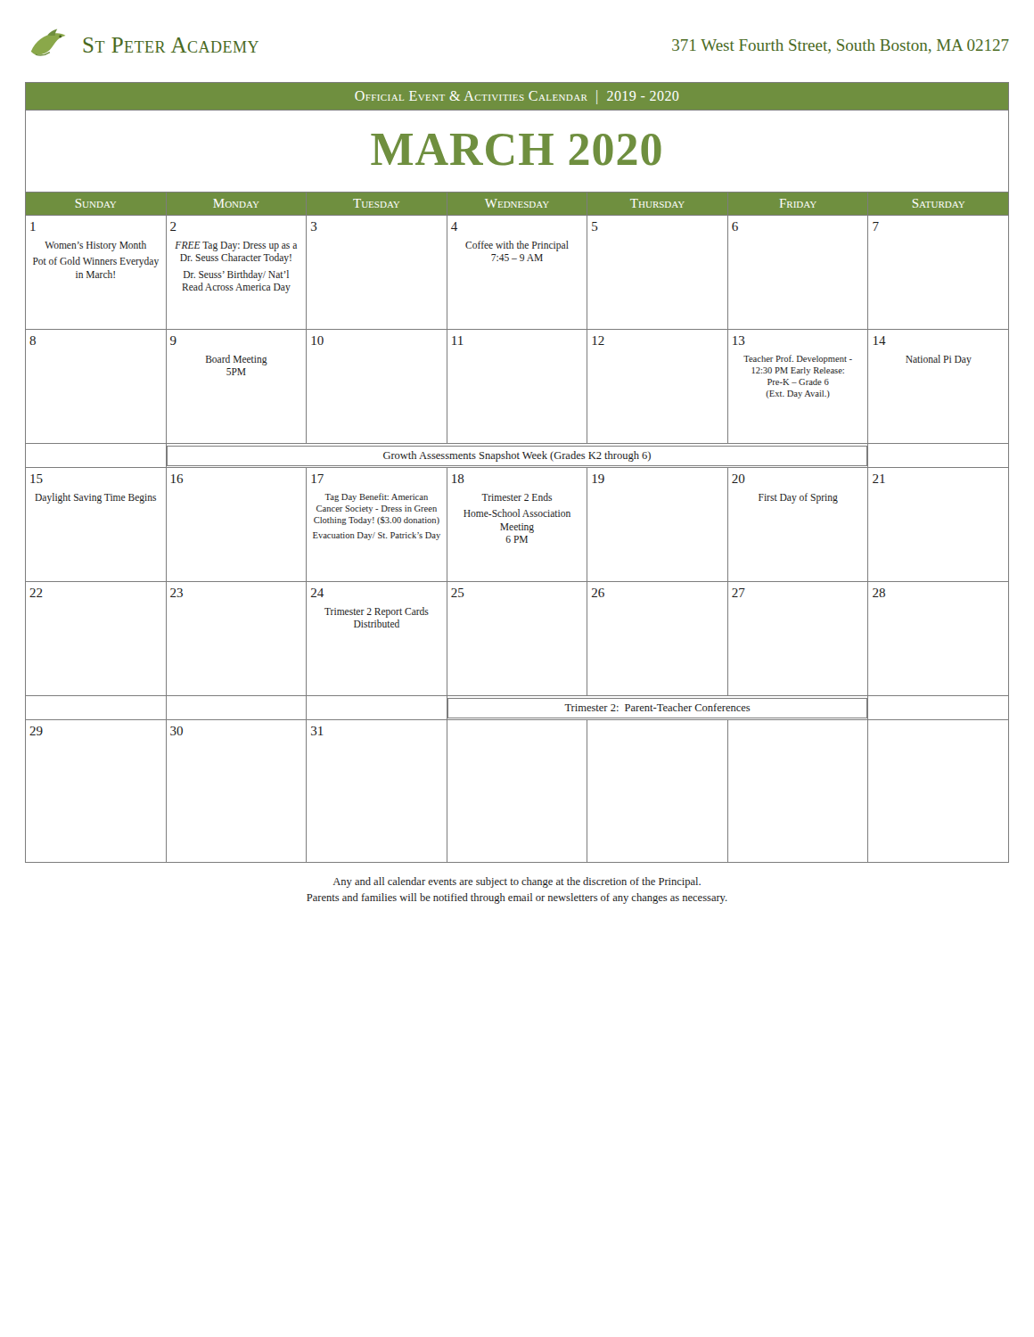St Peter Academy
371 West Fourth Street, South Boston, MA 02127
| Official Event & Activities Calendar / 2019 - 2020 |
| MARCH 2020 |
| Sunday | Monday | Tuesday | Wednesday | Thursday | Friday | Saturday |
| 1 Women’s History Month Pot of Gold Winners Everyday in March! | 2 FREE Tag Day: Dress up as a Dr. Seuss Character Today! Dr. Seuss’ Birthday/ Nat’l Read Across America Day | 3 | 4 Coffee with the Principal 7:45 – 9 AM | 5 | 6 | 7 |
| 8 | 9 Board Meeting 5PM | 10 | 11 | 12 | 13 Teacher Prof. Development - 12:30 PM Early Release: Pre-K – Grade 6 (Ext. Day Avail.) | 14 National Pi Day |
| | Growth Assessments Snapshot Week (Grades K2 through 6) | |
| 15 Daylight Saving Time Begins | 16 | 17 Tag Day Benefit: American Cancer Society - Dress in Green Clothing Today! ($3.00 donation) Evacuation Day/ St. Patrick’s Day | 18 Trimester 2 Ends Home-School Association Meeting 6 PM | 19 | 20 First Day of Spring | 21 |
| 22 | 23 | 24 Trimester 2 Report Cards Distributed | 25 | 26 | 27 | 28 |
| | | | Trimester 2: Parent-Teacher Conferences | |
| 29 | 30 | 31 | | | | |
Any and all calendar events are subject to change at the discretion of the Principal.
Parents and families will be notified through email or newsletters of any changes as necessary.